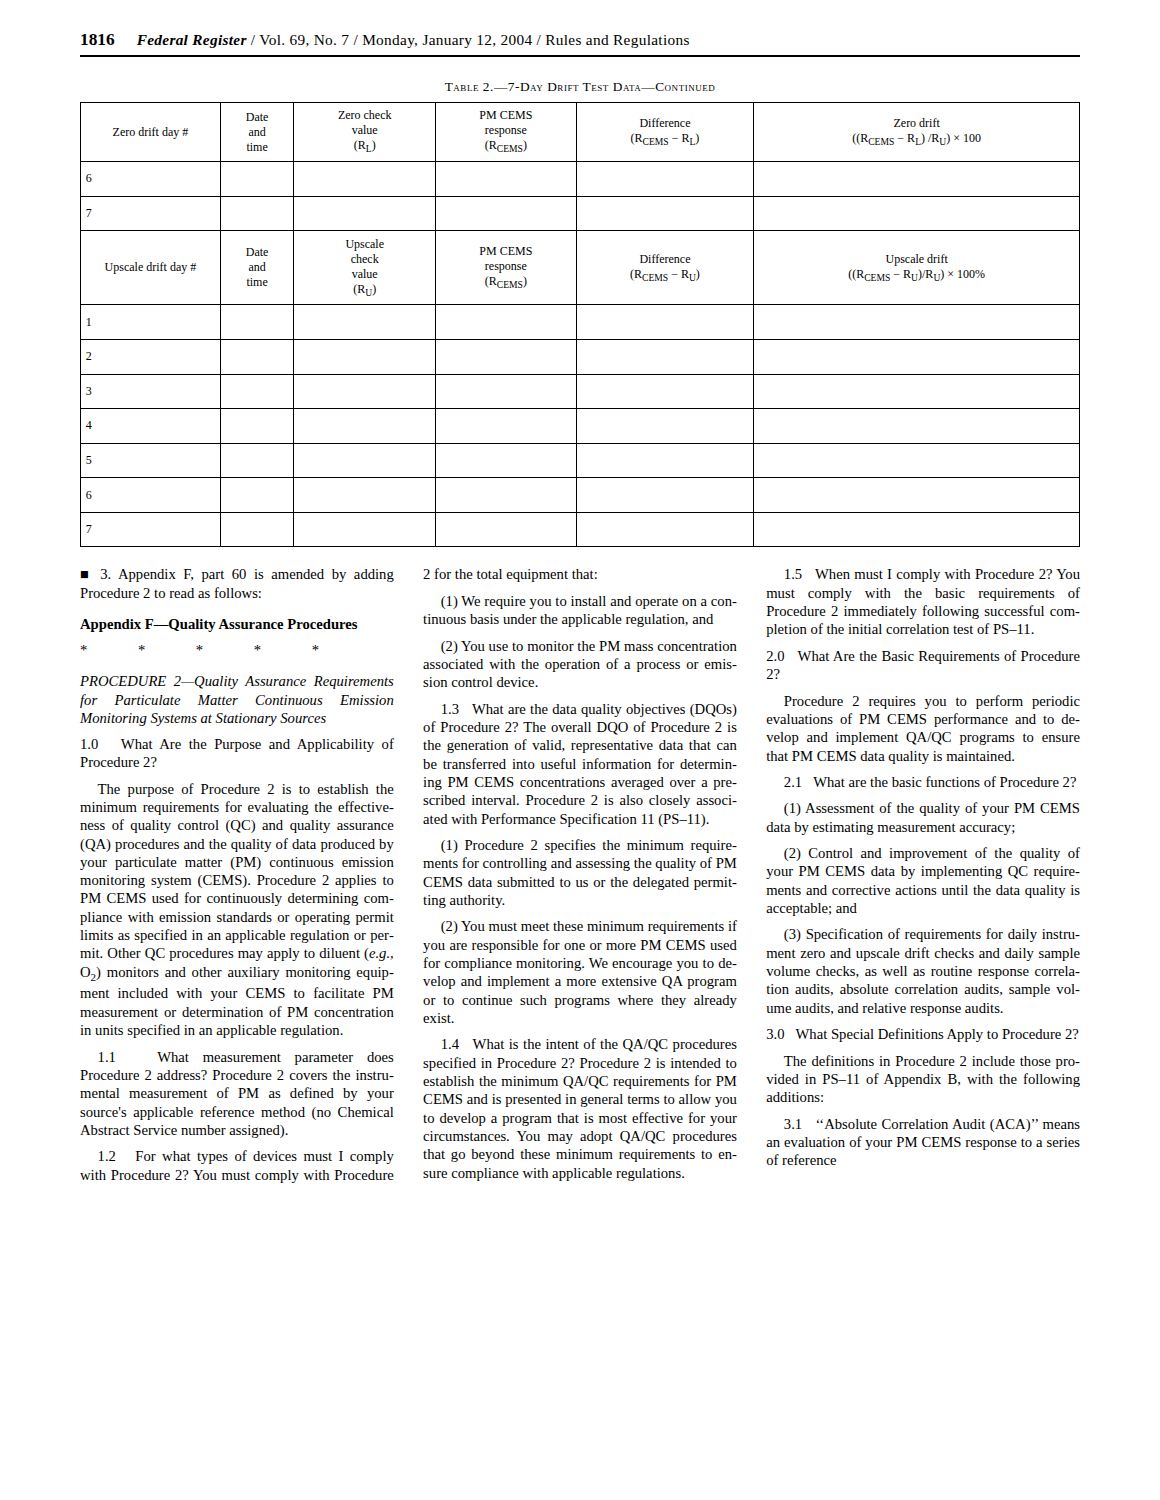1816 Federal Register / Vol. 69, No. 7 / Monday, January 12, 2004 / Rules and Regulations
Table 2.—7-Day Drift Test Data—Continued
| Zero drift day # | Date and time | Zero check value (R L ) | PM CEMS response (R CEMS ) | Difference (R CEMS − R L ) | Zero drift ((R CEMS − R L ) /R U ) × 100 |
| --- | --- | --- | --- | --- | --- |
| 6 | | | | | |
| 7 | | | | | |
| Upscale drift day # | Date and time | Upscale check value (R U ) | PM CEMS response (R CEMS ) | Difference (R CEMS − R U ) | Upscale drift ((R CEMS − R U )/R U ) × 100% |
| 1 | | | | | |
| 2 | | | | | |
| 3 | | | | | |
| 4 | | | | | |
| 5 | | | | | |
| 6 | | | | | |
| 7 | | | | | |
■ 3. Appendix F, part 60 is amended by adding Procedure 2 to read as follows:
Appendix F—Quality Assurance Procedures
* * * * *
PROCEDURE 2—Quality Assurance Requirements for Particulate Matter Continuous Emission Monitoring Systems at Stationary Sources
1.0 What Are the Purpose and Applicability of Procedure 2?
The purpose of Procedure 2 is to establish the minimum requirements for evaluating the effectiveness of quality control (QC) and quality assurance (QA) procedures and the quality of data produced by your particulate matter (PM) continuous emission monitoring system (CEMS). Procedure 2 applies to PM CEMS used for continuously determining compliance with emission standards or operating permit limits as specified in an applicable regulation or permit. Other QC procedures may apply to diluent (e.g., O2) monitors and other auxiliary monitoring equipment included with your CEMS to facilitate PM measurement or determination of PM concentration in units specified in an applicable regulation.
1.1 What measurement parameter does Procedure 2 address? Procedure 2 covers the instrumental measurement of PM as defined by your source's applicable reference method (no Chemical Abstract Service number assigned).
1.2 For what types of devices must I comply with Procedure 2? You must comply with Procedure 2 for the total equipment that:
(1) We require you to install and operate on a continuous basis under the applicable regulation, and
(2) You use to monitor the PM mass concentration associated with the operation of a process or emission control device.
1.3 What are the data quality objectives (DQOs) of Procedure 2? The overall DQO of Procedure 2 is the generation of valid, representative data that can be transferred into useful information for determining PM CEMS concentrations averaged over a prescribed interval. Procedure 2 is also closely associated with Performance Specification 11 (PS–11).
(1) Procedure 2 specifies the minimum requirements for controlling and assessing the quality of PM CEMS data submitted to us or the delegated permitting authority.
(2) You must meet these minimum requirements if you are responsible for one or more PM CEMS used for compliance monitoring. We encourage you to develop and implement a more extensive QA program or to continue such programs where they already exist.
1.4 What is the intent of the QA/QC procedures specified in Procedure 2? Procedure 2 is intended to establish the minimum QA/QC requirements for PM CEMS and is presented in general terms to allow you to develop a program that is most effective for your circumstances. You may adopt QA/QC procedures that go beyond these minimum requirements to ensure compliance with applicable regulations.
1.5 When must I comply with Procedure 2? You must comply with the basic requirements of Procedure 2 immediately following successful completion of the initial correlation test of PS–11.
2.0 What Are the Basic Requirements of Procedure 2?
Procedure 2 requires you to perform periodic evaluations of PM CEMS performance and to develop and implement QA/QC programs to ensure that PM CEMS data quality is maintained.
2.1 What are the basic functions of Procedure 2?
(1) Assessment of the quality of your PM CEMS data by estimating measurement accuracy;
(2) Control and improvement of the quality of your PM CEMS data by implementing QC requirements and corrective actions until the data quality is acceptable; and
(3) Specification of requirements for daily instrument zero and upscale drift checks and daily sample volume checks, as well as routine response correlation audits, absolute correlation audits, sample volume audits, and relative response audits.
3.0 What Special Definitions Apply to Procedure 2?
The definitions in Procedure 2 include those provided in PS–11 of Appendix B, with the following additions:
3.1 ‘‘Absolute Correlation Audit (ACA)’’ means an evaluation of your PM CEMS response to a series of reference